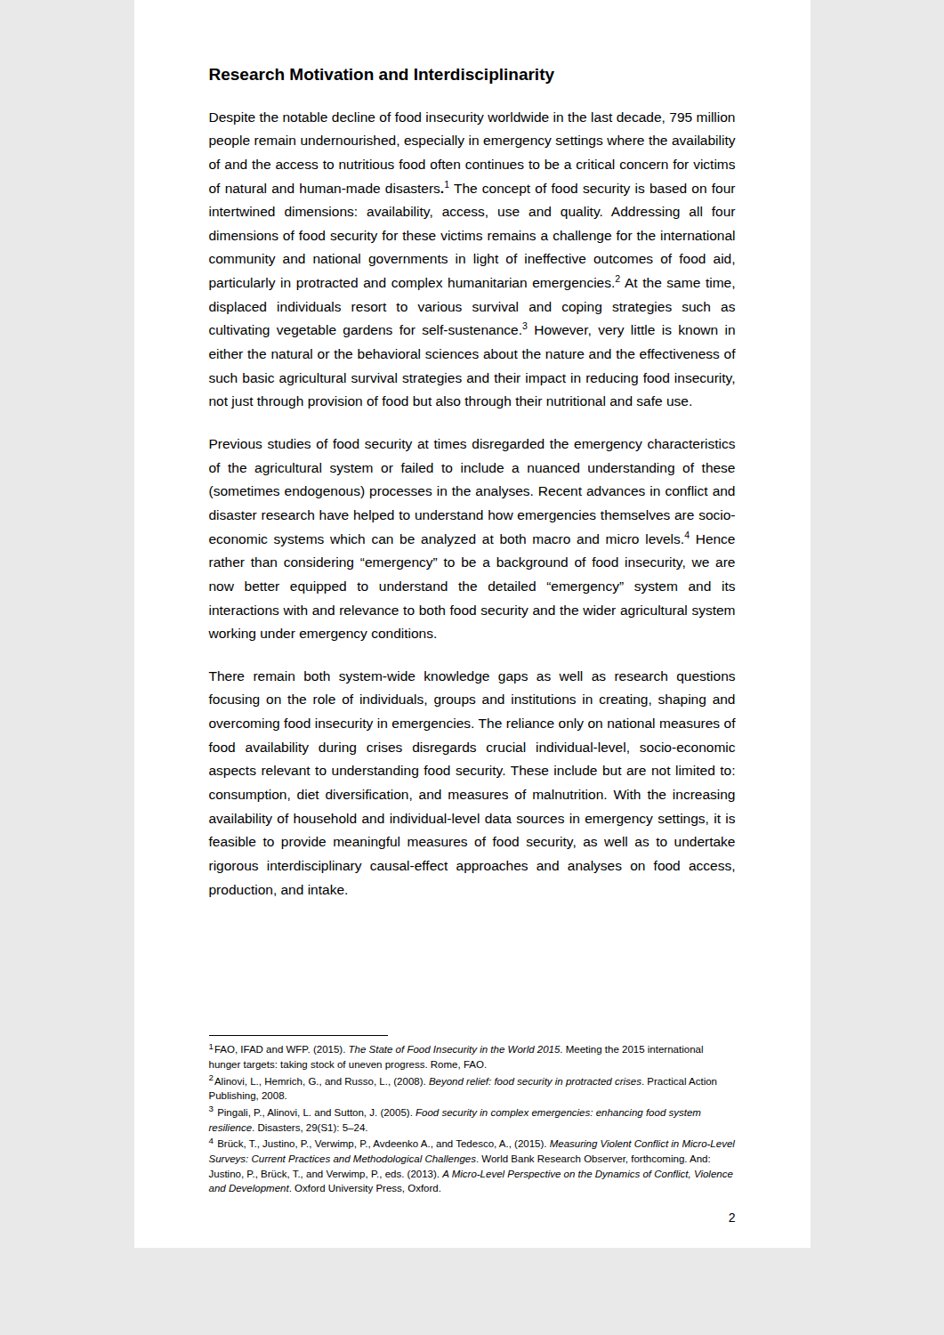Research Motivation and Interdisciplinarity
Despite the notable decline of food insecurity worldwide in the last decade, 795 million people remain undernourished, especially in emergency settings where the availability of and the access to nutritious food often continues to be a critical concern for victims of natural and human-made disasters.1 The concept of food security is based on four intertwined dimensions: availability, access, use and quality. Addressing all four dimensions of food security for these victims remains a challenge for the international community and national governments in light of ineffective outcomes of food aid, particularly in protracted and complex humanitarian emergencies.2 At the same time, displaced individuals resort to various survival and coping strategies such as cultivating vegetable gardens for self-sustenance.3 However, very little is known in either the natural or the behavioral sciences about the nature and the effectiveness of such basic agricultural survival strategies and their impact in reducing food insecurity, not just through provision of food but also through their nutritional and safe use.
Previous studies of food security at times disregarded the emergency characteristics of the agricultural system or failed to include a nuanced understanding of these (sometimes endogenous) processes in the analyses. Recent advances in conflict and disaster research have helped to understand how emergencies themselves are socio-economic systems which can be analyzed at both macro and micro levels.4 Hence rather than considering “emergency” to be a background of food insecurity, we are now better equipped to understand the detailed “emergency” system and its interactions with and relevance to both food security and the wider agricultural system working under emergency conditions.
There remain both system-wide knowledge gaps as well as research questions focusing on the role of individuals, groups and institutions in creating, shaping and overcoming food insecurity in emergencies. The reliance only on national measures of food availability during crises disregards crucial individual-level, socio-economic aspects relevant to understanding food security. These include but are not limited to: consumption, diet diversification, and measures of malnutrition. With the increasing availability of household and individual-level data sources in emergency settings, it is feasible to provide meaningful measures of food security, as well as to undertake rigorous interdisciplinary causal-effect approaches and analyses on food access, production, and intake.
1FAO, IFAD and WFP. (2015). The State of Food Insecurity in the World 2015. Meeting the 2015 international hunger targets: taking stock of uneven progress. Rome, FAO.
2Alinovi, L., Hemrich, G., and Russo, L., (2008). Beyond relief: food security in protracted crises. Practical Action Publishing, 2008.
3 Pingali, P., Alinovi, L. and Sutton, J. (2005). Food security in complex emergencies: enhancing food system resilience. Disasters, 29(S1): 5–24.
4 Brück, T., Justino, P., Verwimp, P., Avdeenko A., and Tedesco, A., (2015). Measuring Violent Conflict in Micro-Level Surveys: Current Practices and Methodological Challenges. World Bank Research Observer, forthcoming. And: Justino, P., Brück, T., and Verwimp, P., eds. (2013). A Micro-Level Perspective on the Dynamics of Conflict, Violence and Development. Oxford University Press, Oxford.
2